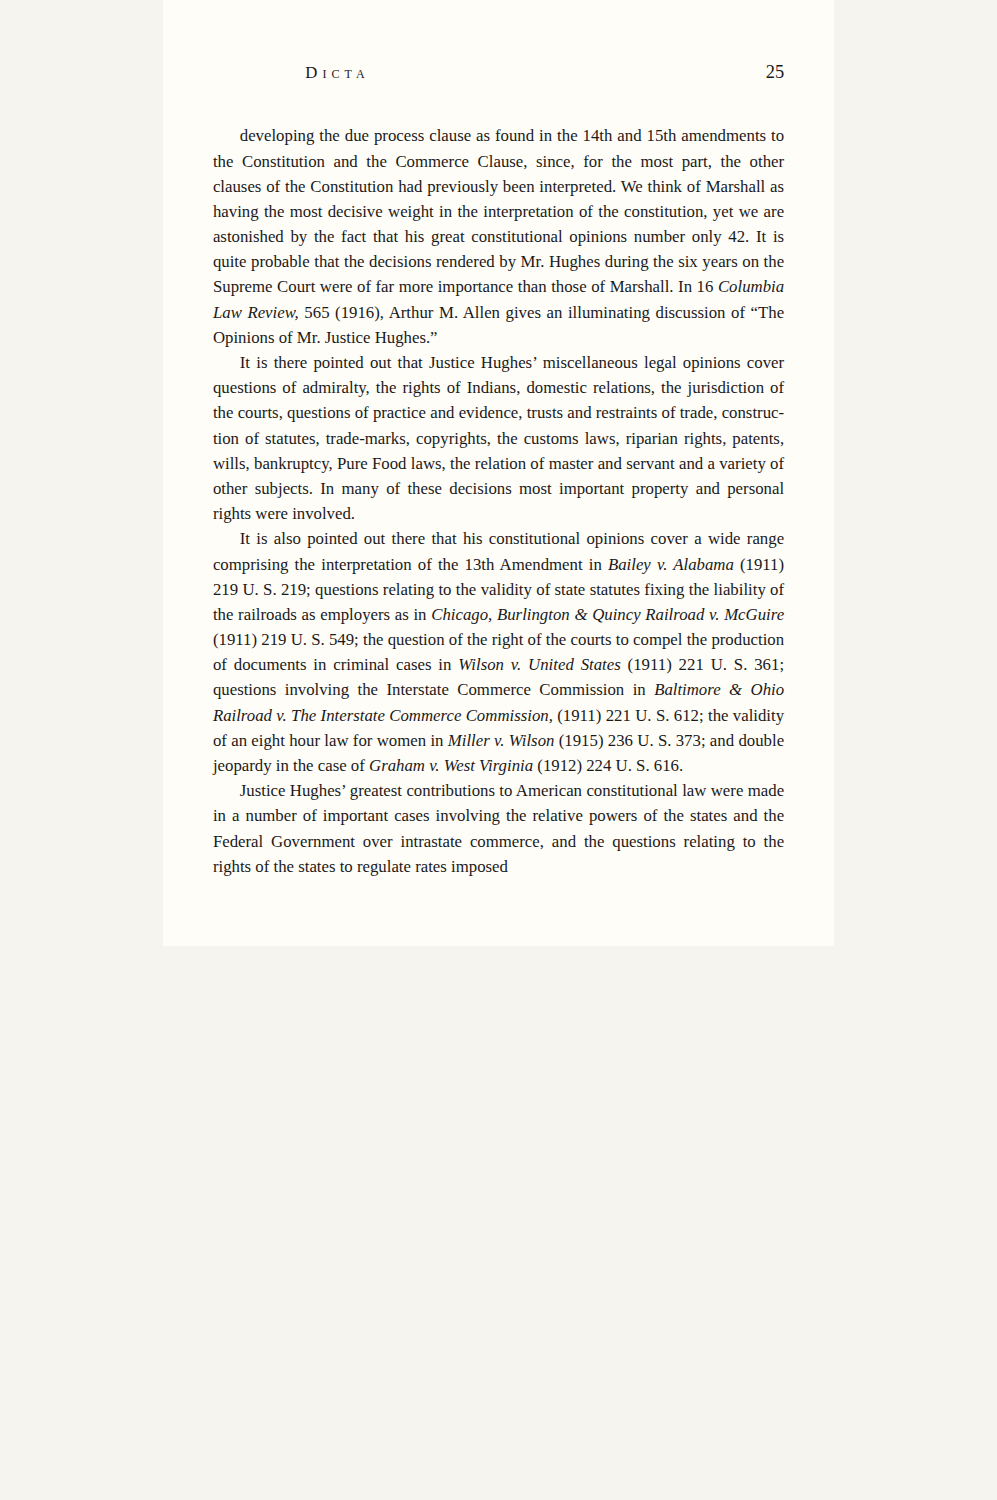Dicta
25
developing the due process clause as found in the 14th and 15th amendments to the Constitution and the Commerce Clause, since, for the most part, the other clauses of the Constitution had previously been interpreted. We think of Marshall as having the most decisive weight in the interpretation of the constitution, yet we are astonished by the fact that his great constitutional opinions number only 42. It is quite probable that the decisions rendered by Mr. Hughes during the six years on the Supreme Court were of far more importance than those of Marshall. In 16 Columbia Law Review, 565 (1916), Arthur M. Allen gives an illuminating discussion of “The Opinions of Mr. Justice Hughes.”
It is there pointed out that Justice Hughes’ miscellaneous legal opinions cover questions of admiralty, the rights of Indians, domestic relations, the jurisdiction of the courts, questions of practice and evidence, trusts and restraints of trade, construction of statutes, trade-marks, copyrights, the customs laws, riparian rights, patents, wills, bankruptcy, Pure Food laws, the relation of master and servant and a variety of other subjects. In many of these decisions most important property and personal rights were involved.
It is also pointed out there that his constitutional opinions cover a wide range comprising the interpretation of the 13th Amendment in Bailey v. Alabama (1911) 219 U. S. 219; questions relating to the validity of state statutes fixing the liability of the railroads as employers as in Chicago, Burlington & Quincy Railroad v. McGuire (1911) 219 U. S. 549; the question of the right of the courts to compel the production of documents in criminal cases in Wilson v. United States (1911) 221 U. S. 361; questions involving the Interstate Commerce Commission in Baltimore & Ohio Railroad v. The Interstate Commerce Commission, (1911) 221 U. S. 612; the validity of an eight hour law for women in Miller v. Wilson (1915) 236 U. S. 373; and double jeopardy in the case of Graham v. West Virginia (1912) 224 U. S. 616.
Justice Hughes’ greatest contributions to American constitutional law were made in a number of important cases involving the relative powers of the states and the Federal Government over intrastate commerce, and the questions relating to the rights of the states to regulate rates imposed